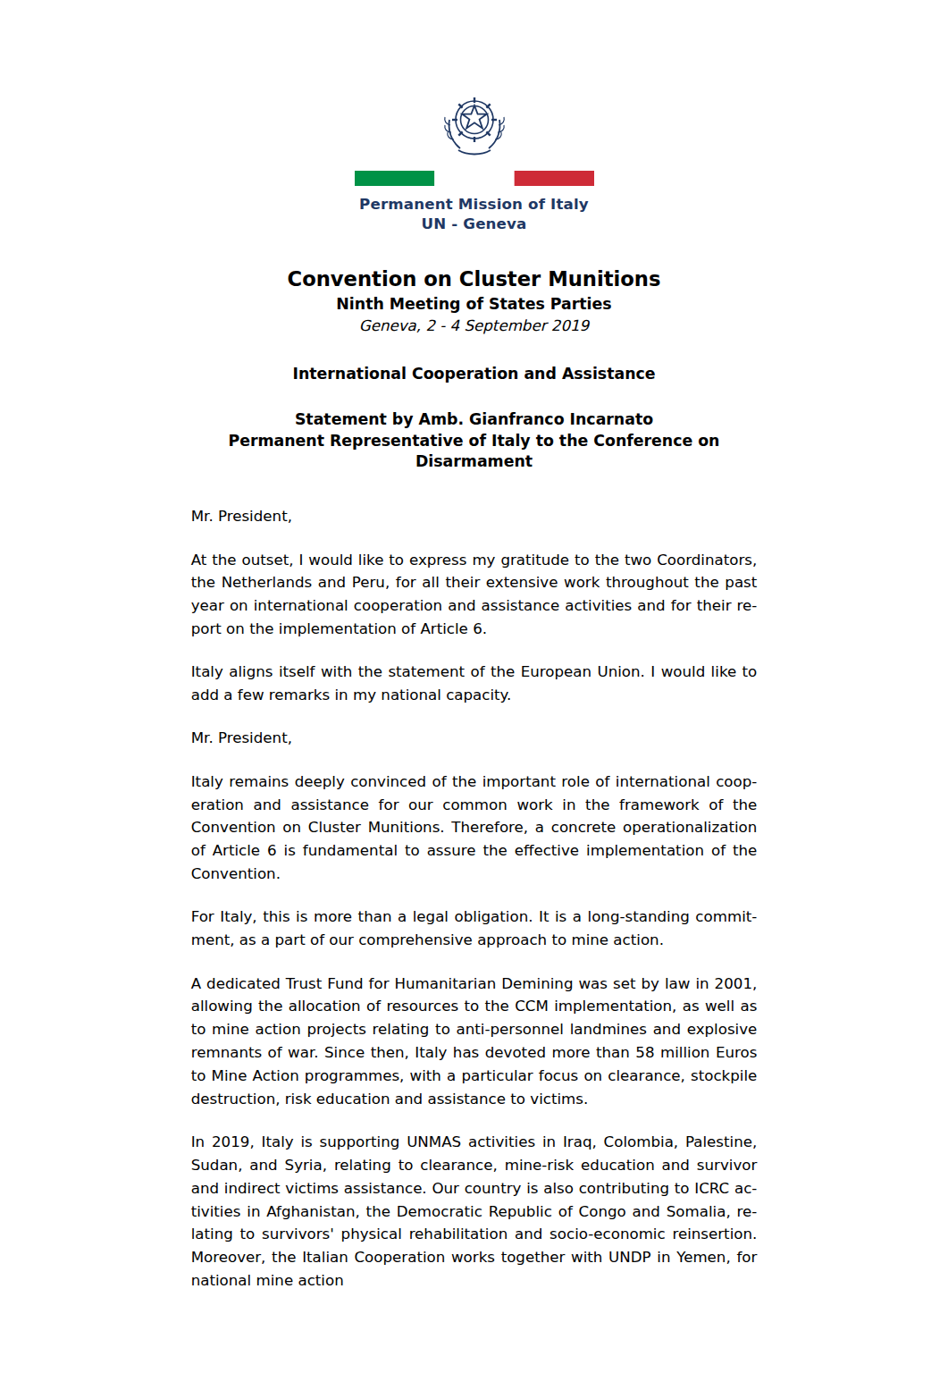Permanent Mission of Italy
UN - Geneva
Convention on Cluster Munitions
Ninth Meeting of States Parties
Geneva, 2 - 4 September 2019
International Cooperation and Assistance
Statement by Amb. Gianfranco Incarnato
Permanent Representative of Italy to the Conference on Disarmament
Mr. President,
At the outset, I would like to express my gratitude to the two Coordinators, the Netherlands and Peru, for all their extensive work throughout the past year on international cooperation and assistance activities and for their report on the implementation of Article 6.
Italy aligns itself with the statement of the European Union. I would like to add a few remarks in my national capacity.
Mr. President,
Italy remains deeply convinced of the important role of international cooperation and assistance for our common work in the framework of the Convention on Cluster Munitions. Therefore, a concrete operationalization of Article 6 is fundamental to assure the effective implementation of the Convention.
For Italy, this is more than a legal obligation. It is a long-standing commitment, as a part of our comprehensive approach to mine action.
A dedicated Trust Fund for Humanitarian Demining was set by law in 2001, allowing the allocation of resources to the CCM implementation, as well as to mine action projects relating to anti-personnel landmines and explosive remnants of war. Since then, Italy has devoted more than 58 million Euros to Mine Action programmes, with a particular focus on clearance, stockpile destruction, risk education and assistance to victims.
In 2019, Italy is supporting UNMAS activities in Iraq, Colombia, Palestine, Sudan, and Syria, relating to clearance, mine-risk education and survivor and indirect victims assistance. Our country is also contributing to ICRC activities in Afghanistan, the Democratic Republic of Congo and Somalia, relating to survivors' physical rehabilitation and socio-economic reinsertion. Moreover, the Italian Cooperation works together with UNDP in Yemen, for national mine action